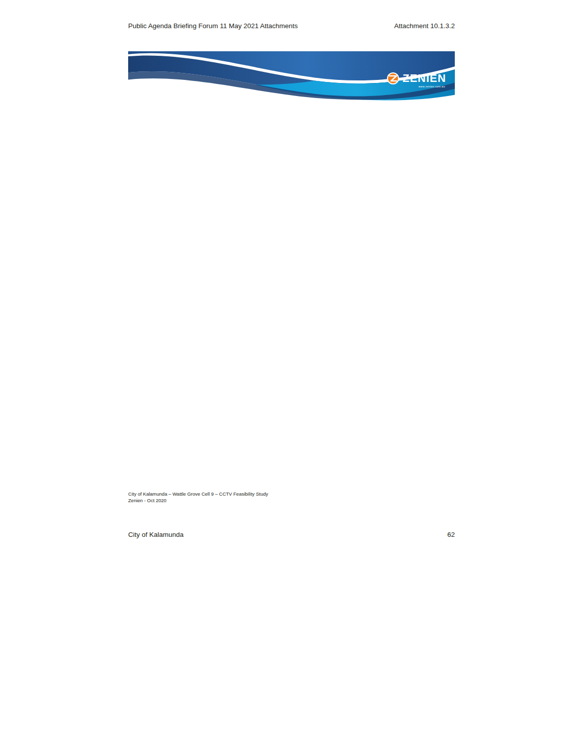Public Agenda Briefing Forum 11 May 2021 Attachments
Attachment 10.1.3.2
ZENIEN
www.zenien.com.au
City of Kalamunda – Wattle Grove Cell 9 – CCTV Feasibility Study
Zenien - Oct 2020
City of Kalamunda
62